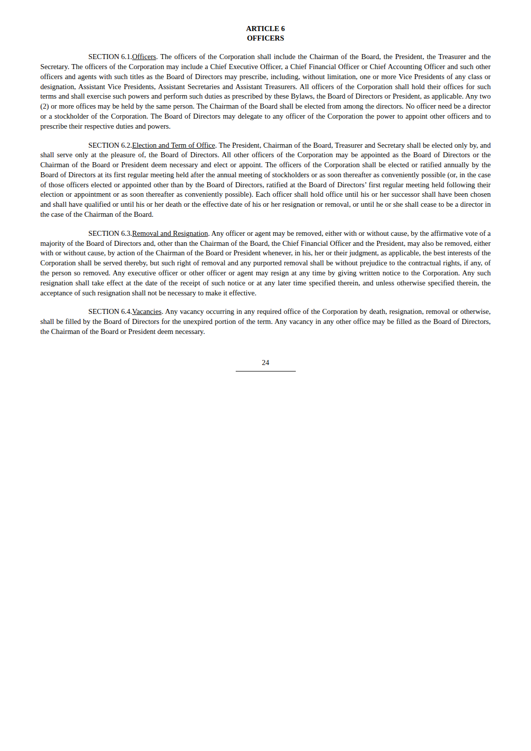ARTICLE 6OFFICERS
SECTION 6.1. Officers. The officers of the Corporation shall include the Chairman of the Board, the President, the Treasurer and the Secretary. The officers of the Corporation may include a Chief Executive Officer, a Chief Financial Officer or Chief Accounting Officer and such other officers and agents with such titles as the Board of Directors may prescribe, including, without limitation, one or more Vice Presidents of any class or designation, Assistant Vice Presidents, Assistant Secretaries and Assistant Treasurers. All officers of the Corporation shall hold their offices for such terms and shall exercise such powers and perform such duties as prescribed by these Bylaws, the Board of Directors or President, as applicable. Any two (2) or more offices may be held by the same person. The Chairman of the Board shall be elected from among the directors. No officer need be a director or a stockholder of the Corporation. The Board of Directors may delegate to any officer of the Corporation the power to appoint other officers and to prescribe their respective duties and powers.
SECTION 6.2. Election and Term of Office. The President, Chairman of the Board, Treasurer and Secretary shall be elected only by, and shall serve only at the pleasure of, the Board of Directors. All other officers of the Corporation may be appointed as the Board of Directors or the Chairman of the Board or President deem necessary and elect or appoint. The officers of the Corporation shall be elected or ratified annually by the Board of Directors at its first regular meeting held after the annual meeting of stockholders or as soon thereafter as conveniently possible (or, in the case of those officers elected or appointed other than by the Board of Directors, ratified at the Board of Directors’ first regular meeting held following their election or appointment or as soon thereafter as conveniently possible). Each officer shall hold office until his or her successor shall have been chosen and shall have qualified or until his or her death or the effective date of his or her resignation or removal, or until he or she shall cease to be a director in the case of the Chairman of the Board.
SECTION 6.3. Removal and Resignation. Any officer or agent may be removed, either with or without cause, by the affirmative vote of a majority of the Board of Directors and, other than the Chairman of the Board, the Chief Financial Officer and the President, may also be removed, either with or without cause, by action of the Chairman of the Board or President whenever, in his, her or their judgment, as applicable, the best interests of the Corporation shall be served thereby, but such right of removal and any purported removal shall be without prejudice to the contractual rights, if any, of the person so removed. Any executive officer or other officer or agent may resign at any time by giving written notice to the Corporation. Any such resignation shall take effect at the date of the receipt of such notice or at any later time specified therein, and unless otherwise specified therein, the acceptance of such resignation shall not be necessary to make it effective.
SECTION 6.4. Vacancies. Any vacancy occurring in any required office of the Corporation by death, resignation, removal or otherwise, shall be filled by the Board of Directors for the unexpired portion of the term. Any vacancy in any other office may be filled as the Board of Directors, the Chairman of the Board or President deem necessary.
24